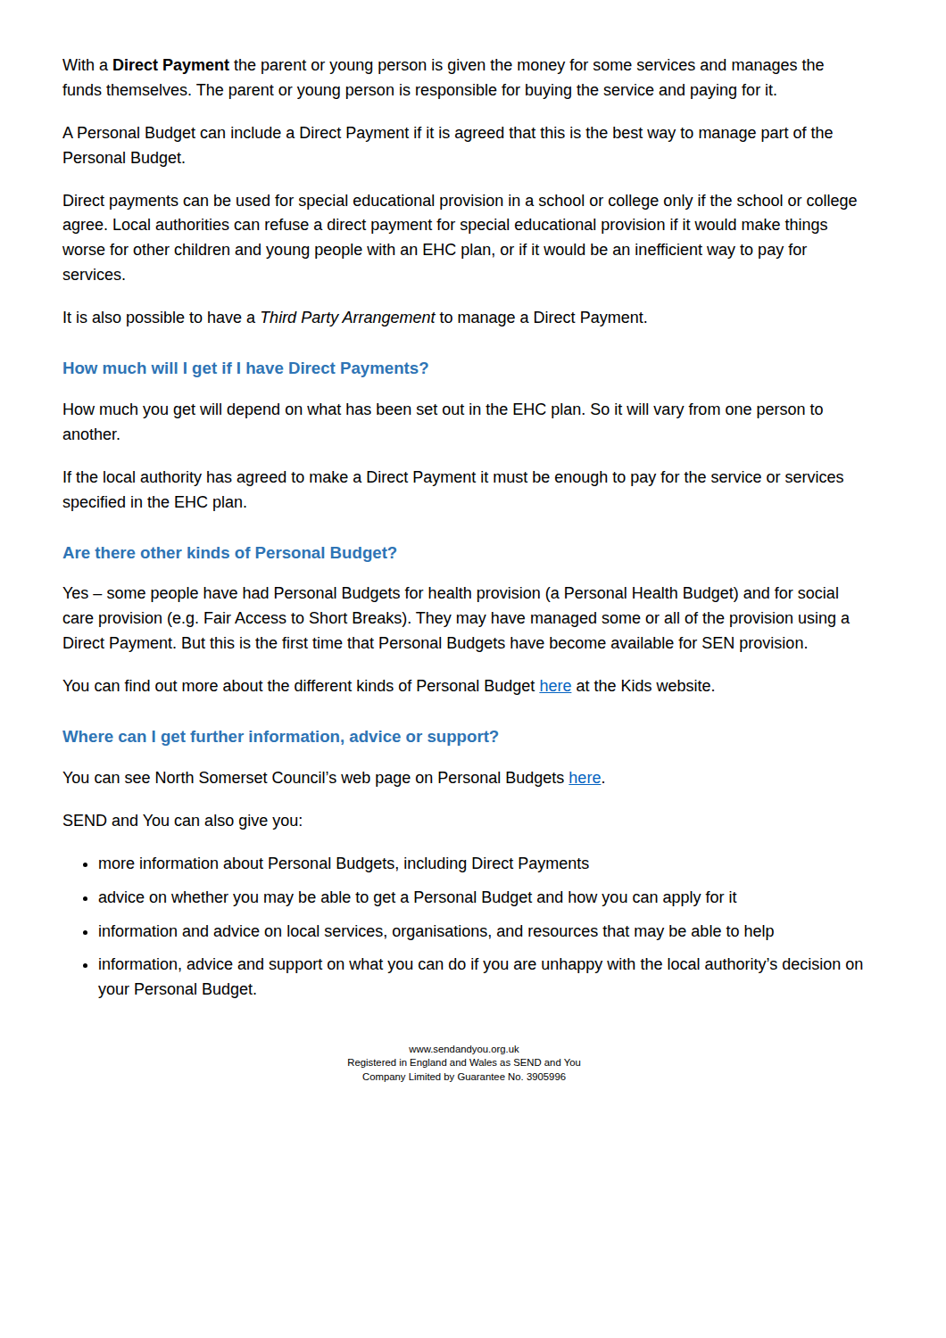With a Direct Payment the parent or young person is given the money for some services and manages the funds themselves. The parent or young person is responsible for buying the service and paying for it.
A Personal Budget can include a Direct Payment if it is agreed that this is the best way to manage part of the Personal Budget.
Direct payments can be used for special educational provision in a school or college only if the school or college agree. Local authorities can refuse a direct payment for special educational provision if it would make things worse for other children and young people with an EHC plan, or if it would be an inefficient way to pay for services.
It is also possible to have a Third Party Arrangement to manage a Direct Payment.
How much will I get if I have Direct Payments?
How much you get will depend on what has been set out in the EHC plan. So it will vary from one person to another.
If the local authority has agreed to make a Direct Payment it must be enough to pay for the service or services specified in the EHC plan.
Are there other kinds of Personal Budget?
Yes – some people have had Personal Budgets for health provision (a Personal Health Budget) and for social care provision (e.g. Fair Access to Short Breaks). They may have managed some or all of the provision using a Direct Payment. But this is the first time that Personal Budgets have become available for SEN provision.
You can find out more about the different kinds of Personal Budget here at the Kids website.
Where can I get further information, advice or support?
You can see North Somerset Council’s web page on Personal Budgets here.
SEND and You can also give you:
more information about Personal Budgets, including Direct Payments
advice on whether you may be able to get a Personal Budget and how you can apply for it
information and advice on local services, organisations, and resources that may be able to help
information, advice and support on what you can do if you are unhappy with the local authority’s decision on your Personal Budget.
www.sendandyou.org.uk
Registered in England and Wales as SEND and You
Company Limited by Guarantee No. 3905996